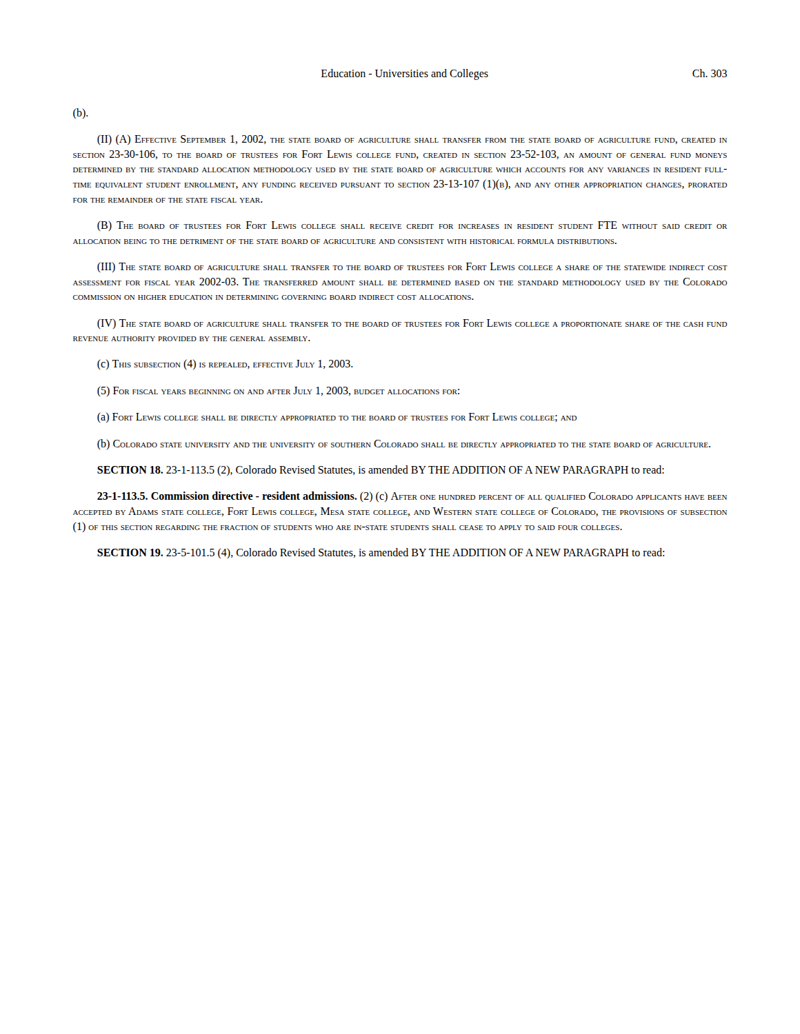Education - Universities and Colleges
Ch. 303
(b).
(II) (A) Effective September 1, 2002, the state board of agriculture shall transfer from the state board of agriculture fund, created in section 23-30-106, to the board of trustees for Fort Lewis college fund, created in section 23-52-103, an amount of general fund moneys determined by the standard allocation methodology used by the state board of agriculture which accounts for any variances in resident full-time equivalent student enrollment, any funding received pursuant to section 23-13-107 (1)(b), and any other appropriation changes, prorated for the remainder of the state fiscal year.
(B) The board of trustees for Fort Lewis college shall receive credit for increases in resident student FTE without said credit or allocation being to the detriment of the state board of agriculture and consistent with historical formula distributions.
(III) The state board of agriculture shall transfer to the board of trustees for Fort Lewis college a share of the statewide indirect cost assessment for fiscal year 2002-03. The transferred amount shall be determined based on the standard methodology used by the Colorado commission on higher education in determining governing board indirect cost allocations.
(IV) The state board of agriculture shall transfer to the board of trustees for Fort Lewis college a proportionate share of the cash fund revenue authority provided by the general assembly.
(c) This subsection (4) is repealed, effective July 1, 2003.
(5) For fiscal years beginning on and after July 1, 2003, budget allocations for:
(a) Fort Lewis college shall be directly appropriated to the board of trustees for Fort Lewis college; and
(b) Colorado state university and the university of southern Colorado shall be directly appropriated to the state board of agriculture.
SECTION 18. 23-1-113.5 (2), Colorado Revised Statutes, is amended BY THE ADDITION OF A NEW PARAGRAPH to read:
23-1-113.5. Commission directive - resident admissions. (2) (c) After one hundred percent of all qualified Colorado applicants have been accepted by Adams state college, Fort Lewis college, Mesa state college, and Western state college of Colorado, the provisions of subsection (1) of this section regarding the fraction of students who are in-state students shall cease to apply to said four colleges.
SECTION 19. 23-5-101.5 (4), Colorado Revised Statutes, is amended BY THE ADDITION OF A NEW PARAGRAPH to read: